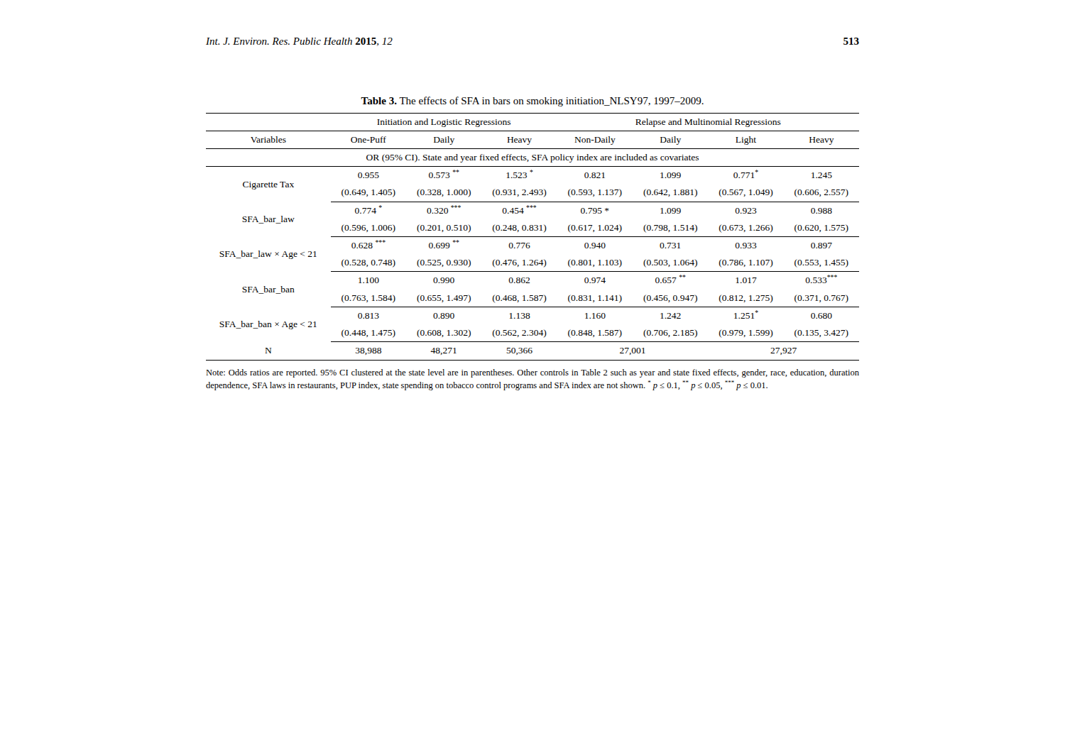Int. J. Environ. Res. Public Health 2015, 12
513
Table 3. The effects of SFA in bars on smoking initiation_NLSY97, 1997–2009.
| | Initiation and Logistic Regressions | Relapse and Multinomial Regressions |
| --- | --- | --- |
| Variables | One-Puff | Daily | Heavy | Non-Daily | Daily | Light | Heavy |
| OR (95% CI). State and year fixed effects, SFA policy index are included as covariates |
| Cigarette Tax | 0.955 | 0.573 ** | 1.523 * | 0.821 | 1.099 | 0.771 * | 1.245 |
| (0.649, 1.405) | (0.328, 1.000) | (0.931, 2.493) | (0.593, 1.137) | (0.642, 1.881) | (0.567, 1.049) | (0.606, 2.557) |
| SFA_bar_law | 0.774 * | 0.320 *** | 0.454 *** | 0.795 * | 1.099 | 0.923 | 0.988 |
| (0.596, 1.006) | (0.201, 0.510) | (0.248, 0.831) | (0.617, 1.024) | (0.798, 1.514) | (0.673, 1.266) | (0.620, 1.575) |
| SFA_bar_law × Age < 21 | 0.628 *** | 0.699 ** | 0.776 | 0.940 | 0.731 | 0.933 | 0.897 |
| (0.528, 0.748) | (0.525, 0.930) | (0.476, 1.264) | (0.801, 1.103) | (0.503, 1.064) | (0.786, 1.107) | (0.553, 1.455) |
| SFA_bar_ban | 1.100 | 0.990 | 0.862 | 0.974 | 0.657 ** | 1.017 | 0.533 *** |
| (0.763, 1.584) | (0.655, 1.497) | (0.468, 1.587) | (0.831, 1.141) | (0.456, 0.947) | (0.812, 1.275) | (0.371, 0.767) |
| SFA_bar_ban × Age < 21 | 0.813 | 0.890 | 1.138 | 1.160 | 1.242 | 1.251 * | 0.680 |
| (0.448, 1.475) | (0.608, 1.302) | (0.562, 2.304) | (0.848, 1.587) | (0.706, 2.185) | (0.979, 1.599) | (0.135, 3.427) |
| N | 38,988 | 48,271 | 50,366 | 27,001 | 27,927 |
Note: Odds ratios are reported. 95% CI clustered at the state level are in parentheses. Other controls in Table 2 such as year and state fixed effects, gender, race, education, duration dependence, SFA laws in restaurants, PUP index, state spending on tobacco control programs and SFA index are not shown. * p ≤ 0.1, ** p ≤ 0.05, *** p ≤ 0.01.